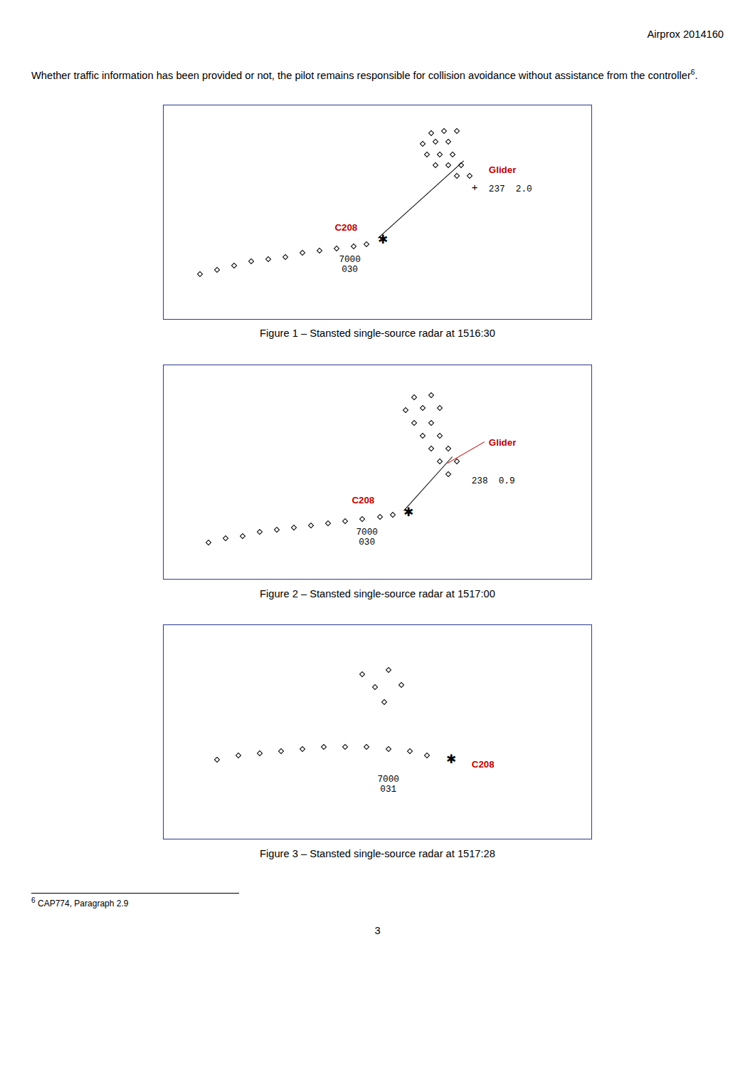Airprox 2014160
Whether traffic information has been provided or not, the pilot remains responsible for collision avoidance without assistance from the controller6.
Glider
+
237 2.0
C208
✱
7000 030
Figure 1 – Stansted single-source radar at 1516:30
Glider
238 0.9
C208
✱
7000 030
Figure 2 – Stansted single-source radar at 1517:00
✱
C208
7000 031
Figure 3 – Stansted single-source radar at 1517:28
6 CAP774, Paragraph 2.9
3